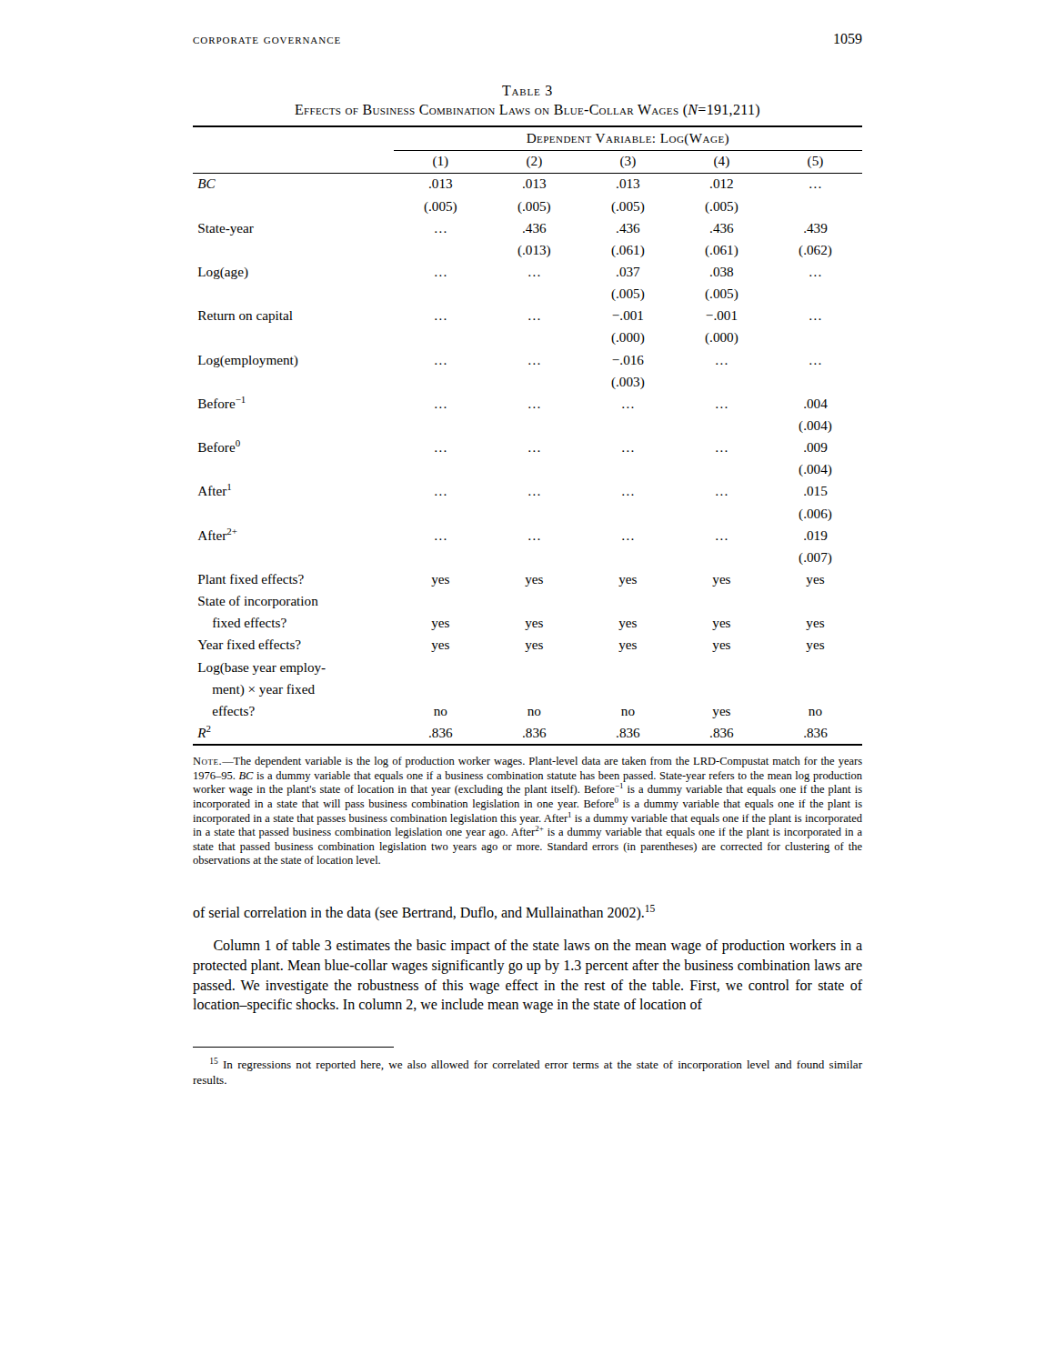corporate governance 1059
Table 3
Effects of Business Combination Laws on Blue-Collar Wages (N=191,211)
| | Dependent Variable: Log(Wage) |
| | (1) | (2) | (3) | (4) | (5) |
| BC | .013 | .013 | .013 | .012 | … |
| | (.005) | (.005) | (.005) | (.005) | |
| State-year | … | .436 | .436 | .436 | .439 |
| | | (.013) | (.061) | (.061) | (.062) |
| Log(age) | … | … | .037 | .038 | … |
| | | | (.005) | (.005) | |
| Return on capital | … | … | −.001 | −.001 | … |
| | | | (.000) | (.000) | |
| Log(employment) | … | … | −.016 | … | … |
| | | | (.003) | | |
| Before −1 | … | … | … | … | .004 |
| | | | | | (.004) |
| Before 0 | … | … | … | … | .009 |
| | | | | | (.004) |
| After 1 | … | … | … | … | .015 |
| | | | | | (.006) |
| After 2+ | … | … | … | … | .019 |
| | | | | | (.007) |
| Plant fixed effects? | yes | yes | yes | yes | yes |
| State of incorporation | | | | | |
| fixed effects? | yes | yes | yes | yes | yes |
| Year fixed effects? | yes | yes | yes | yes | yes |
| Log(base year employ- | | | | | |
| ment) × year fixed | | | | | |
| effects? | no | no | no | yes | no |
| R 2 | .836 | .836 | .836 | .836 | .836 |
Note.—The dependent variable is the log of production worker wages. Plant-level data are taken from the LRD-Compustat match for the years 1976–95. BC is a dummy variable that equals one if a business combination statute has been passed. State-year refers to the mean log production worker wage in the plant's state of location in that year (excluding the plant itself). Before−1 is a dummy variable that equals one if the plant is incorporated in a state that will pass business combination legislation in one year. Before0 is a dummy variable that equals one if the plant is incorporated in a state that passes business combination legislation this year. After1 is a dummy variable that equals one if the plant is incorporated in a state that passed business combination legislation one year ago. After2+ is a dummy variable that equals one if the plant is incorporated in a state that passed business combination legislation two years ago or more. Standard errors (in parentheses) are corrected for clustering of the observations at the state of location level.
of serial correlation in the data (see Bertrand, Duflo, and Mullainathan 2002).15
Column 1 of table 3 estimates the basic impact of the state laws on the mean wage of production workers in a protected plant. Mean blue-collar wages significantly go up by 1.3 percent after the business combination laws are passed. We investigate the robustness of this wage effect in the rest of the table. First, we control for state of location–specific shocks. In column 2, we include mean wage in the state of location of
15 In regressions not reported here, we also allowed for correlated error terms at the state of incorporation level and found similar results.